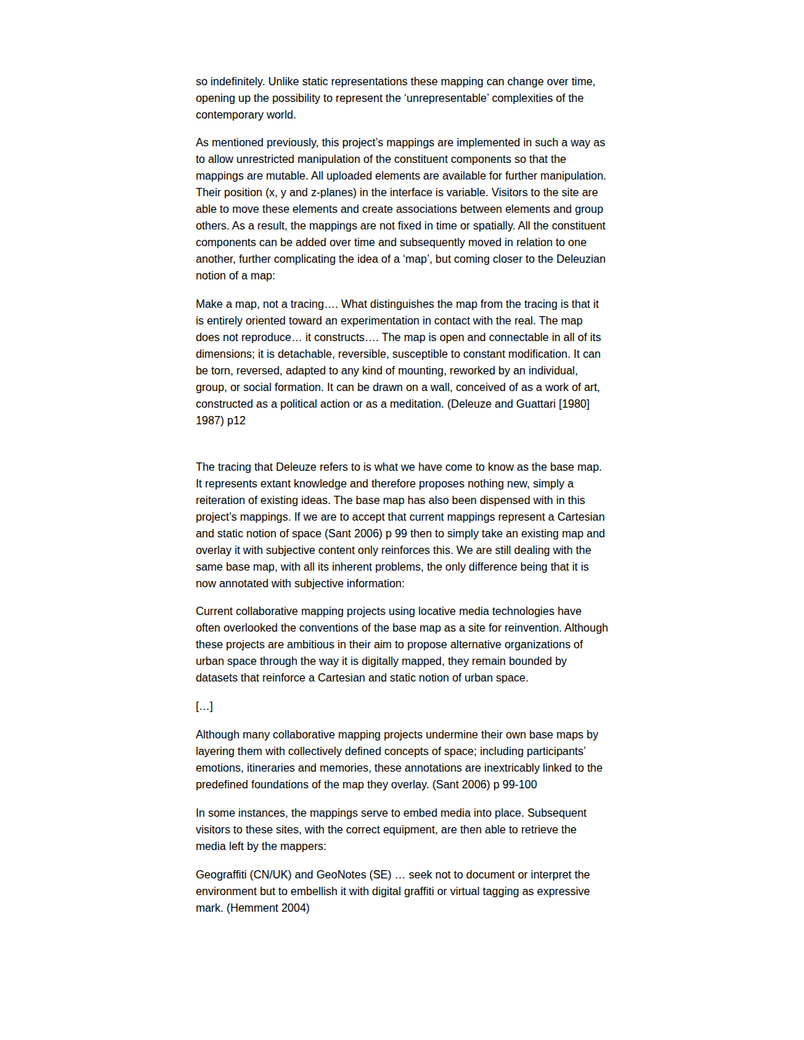so indefinitely. Unlike static representations these mapping can change over time, opening up the possibility to represent the ‘unrepresentable’ complexities of the contemporary world.
As mentioned previously, this project’s mappings are implemented in such a way as to allow unrestricted manipulation of the constituent components so that the mappings are mutable. All uploaded elements are available for further manipulation. Their position (x, y and z-planes) in the interface is variable. Visitors to the site are able to move these elements and create associations between elements and group others. As a result, the mappings are not fixed in time or spatially. All the constituent components can be added over time and subsequently moved in relation to one another, further complicating the idea of a ‘map’, but coming closer to the Deleuzian notion of a map:
Make a map, not a tracing…. What distinguishes the map from the tracing is that it is entirely oriented toward an experimentation in contact with the real. The map does not reproduce… it constructs…. The map is open and connectable in all of its dimensions; it is detachable, reversible, susceptible to constant modification. It can be torn, reversed, adapted to any kind of mounting, reworked by an individual, group, or social formation. It can be drawn on a wall, conceived of as a work of art, constructed as a political action or as a meditation. (Deleuze and Guattari [1980] 1987) p12
The tracing that Deleuze refers to is what we have come to know as the base map. It represents extant knowledge and therefore proposes nothing new, simply a reiteration of existing ideas. The base map has also been dispensed with in this project’s mappings. If we are to accept that current mappings represent a Cartesian and static notion of space (Sant 2006) p 99 then to simply take an existing map and overlay it with subjective content only reinforces this. We are still dealing with the same base map, with all its inherent problems, the only difference being that it is now annotated with subjective information:
Current collaborative mapping projects using locative media technologies have often overlooked the conventions of the base map as a site for reinvention. Although these projects are ambitious in their aim to propose alternative organizations of urban space through the way it is digitally mapped, they remain bounded by datasets that reinforce a Cartesian and static notion of urban space.
[…]
Although many collaborative mapping projects undermine their own base maps by layering them with collectively defined concepts of space; including participants’ emotions, itineraries and memories, these annotations are inextricably linked to the predefined foundations of the map they overlay. (Sant 2006) p 99-100
In some instances, the mappings serve to embed media into place. Subsequent visitors to these sites, with the correct equipment, are then able to retrieve the media left by the mappers:
Geograffiti (CN/UK) and GeoNotes (SE) … seek not to document or interpret the environment but to embellish it with digital graffiti or virtual tagging as expressive mark. (Hemment 2004)